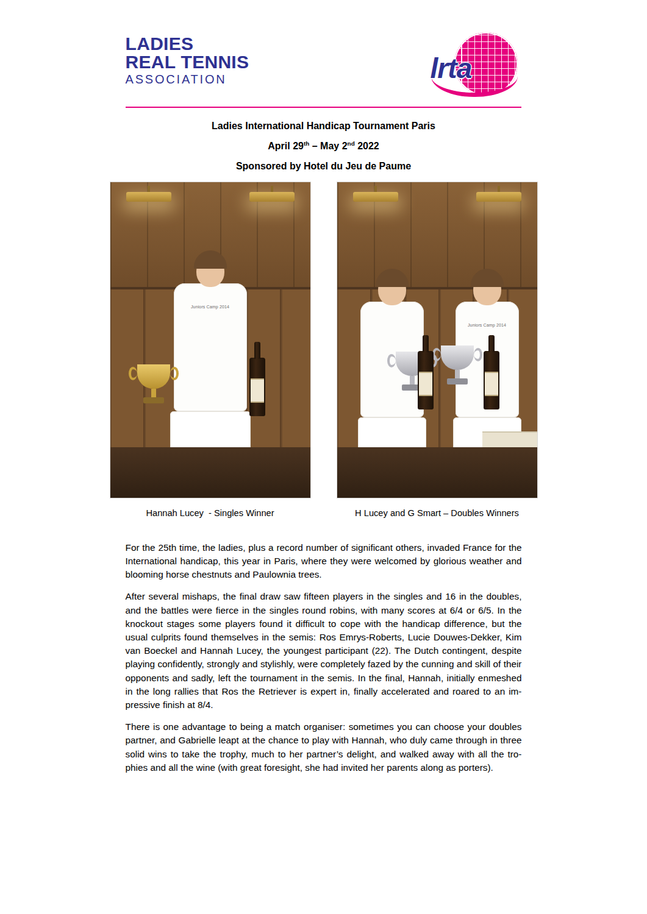LADIES
REAL TENNIS ASSOCIATION
lrta
Ladies International Handicap Tournament Paris
April 29th – May 2nd 2022
Sponsored by Hotel du Jeu de Paume
Juniors Camp 2014
Hannah Lucey - Singles Winner
Juniors Camp 2014
H Lucey and G Smart – Doubles Winners
For the 25th time, the ladies, plus a record number of significant others, invaded France for the International handicap, this year in Paris, where they were welcomed by glorious weather and blooming horse chestnuts and Paulownia trees.
After several mishaps, the final draw saw fifteen players in the singles and 16 in the doubles, and the battles were fierce in the singles round robins, with many scores at 6/4 or 6/5. In the knockout stages some players found it difficult to cope with the handicap difference, but the usual culprits found themselves in the semis: Ros Emrys-Roberts, Lucie Douwes-Dekker, Kim van Boeckel and Hannah Lucey, the youngest participant (22). The Dutch contingent, despite playing confidently, strongly and stylishly, were completely fazed by the cunning and skill of their opponents and sadly, left the tournament in the semis. In the final, Hannah, initially enmeshed in the long rallies that Ros the Retriever is expert in, finally accelerated and roared to an impressive finish at 8/4.
There is one advantage to being a match organiser: sometimes you can choose your doubles partner, and Gabrielle leapt at the chance to play with Hannah, who duly came through in three solid wins to take the trophy, much to her partner’s delight, and walked away with all the trophies and all the wine (with great foresight, she had invited her parents along as porters).